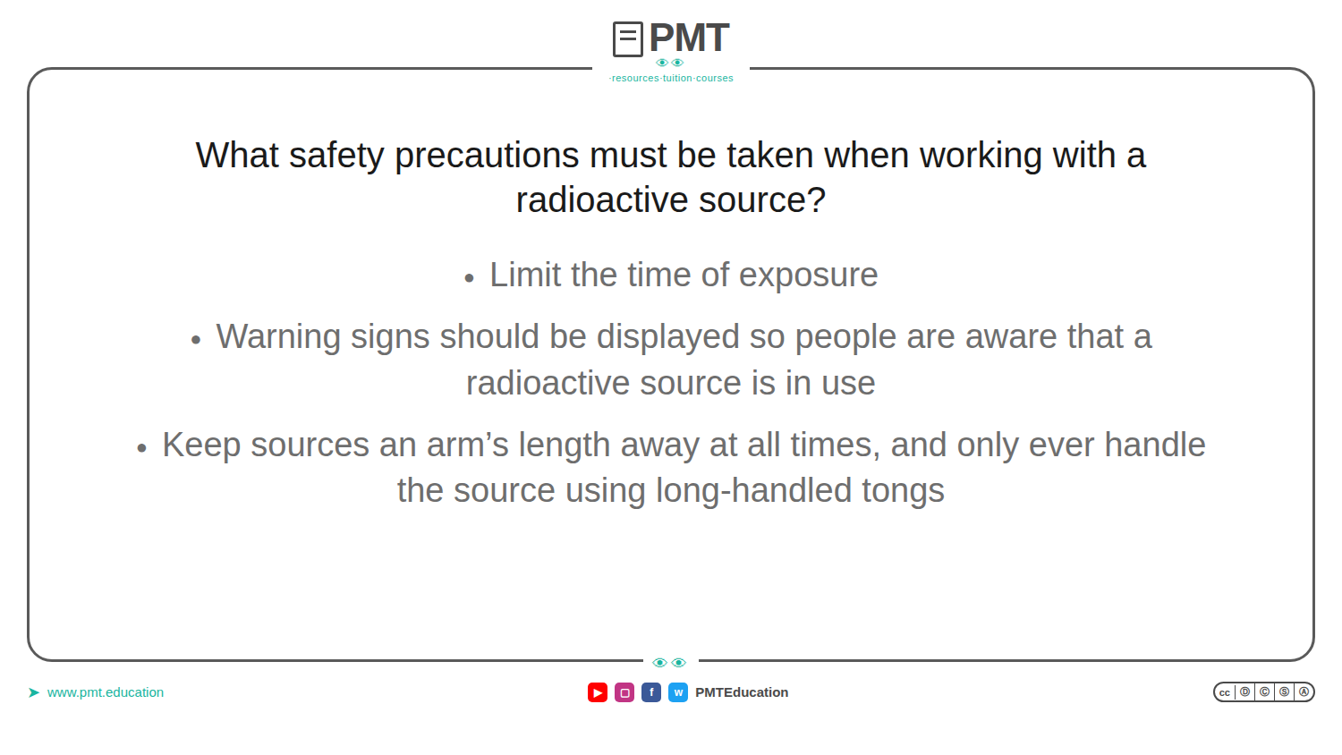PMT
👁👁 ·resources·tuition·courses
What safety precautions must be taken when working with a radioactive source?
Limit the time of exposure
Warning signs should be displayed so people are aware that a radioactive source is in use
Keep sources an arm’s length away at all times, and only ever handle the source using long-handled tongs
👁👁
➤ www.pmt.education
▶ ▢ f w PMTEducation
ccⒹⒸⓈⒶ